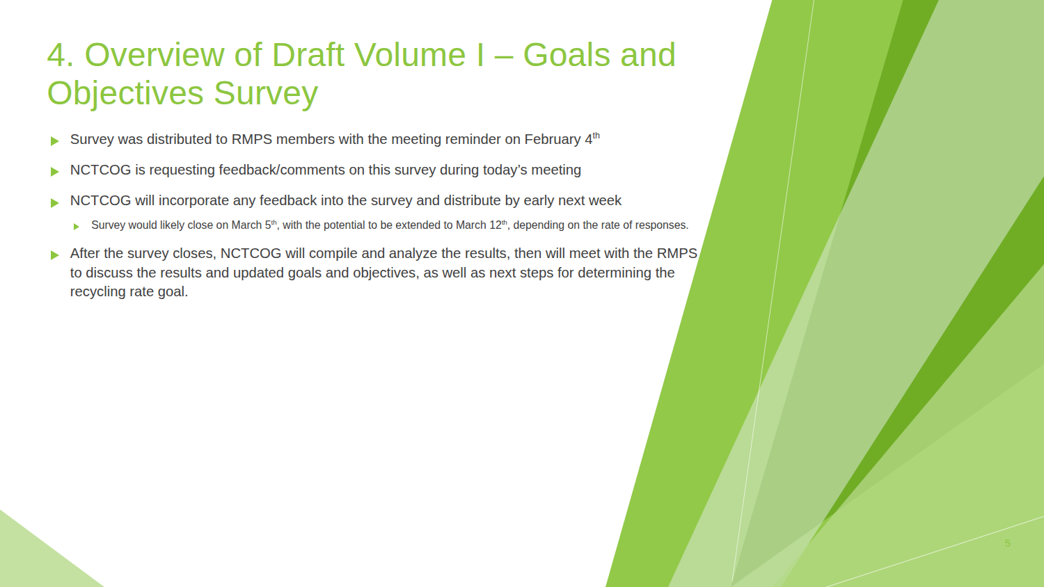4. Overview of Draft Volume I – Goals and Objectives Survey
Survey was distributed to RMPS members with the meeting reminder on February 4th
NCTCOG is requesting feedback/comments on this survey during today’s meeting
NCTCOG will incorporate any feedback into the survey and distribute by early next week
Survey would likely close on March 5th, with the potential to be extended to March 12th, depending on the rate of responses.
After the survey closes, NCTCOG will compile and analyze the results, then will meet with the RMPS to discuss the results and updated goals and objectives, as well as next steps for determining the recycling rate goal.
5